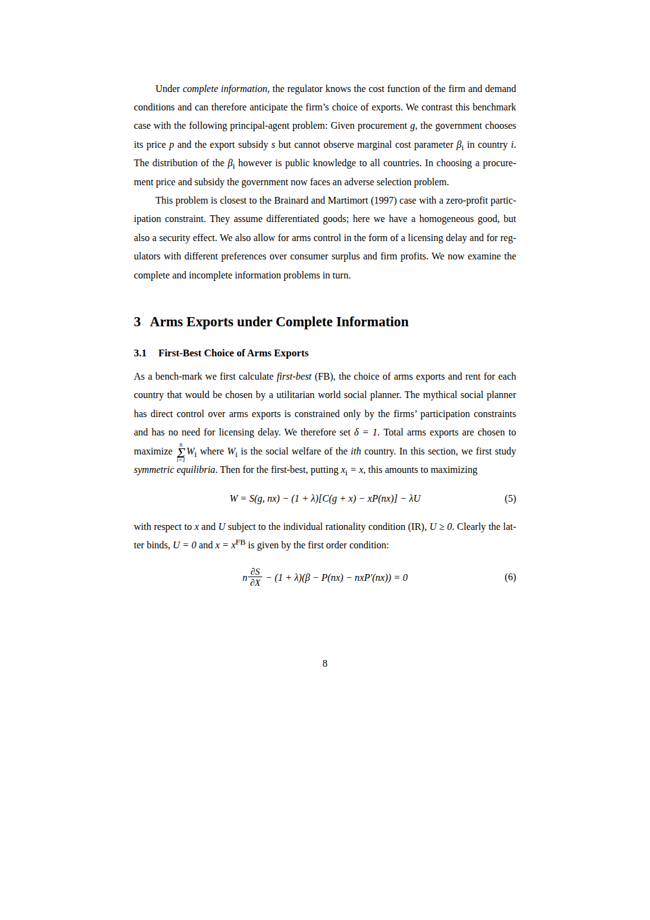Under complete information, the regulator knows the cost function of the firm and demand conditions and can therefore anticipate the firm’s choice of exports. We contrast this benchmark case with the following principal-agent problem: Given procurement g, the government chooses its price p and the export subsidy s but cannot observe marginal cost parameter βi in country i. The distribution of the βi however is public knowledge to all countries. In choosing a procurement price and subsidy the government now faces an adverse selection problem.
This problem is closest to the Brainard and Martimort (1997) case with a zero-profit participation constraint. They assume differentiated goods; here we have a homogeneous good, but also a security effect. We also allow for arms control in the form of a licensing delay and for regulators with different preferences over consumer surplus and firm profits. We now examine the complete and incomplete information problems in turn.
3 Arms Exports under Complete Information
3.1 First-Best Choice of Arms Exports
As a bench-mark we first calculate first-best (FB), the choice of arms exports and rent for each country that would be chosen by a utilitarian world social planner. The mythical social planner has direct control over arms exports is constrained only by the firms’ participation constraints and has no need for licensing delay. We therefore set δ = 1. Total arms exports are chosen to maximize Σni=1 Wi where Wi is the social welfare of the ith country. In this section, we first study symmetric equilibria. Then for the first-best, putting xi = x, this amounts to maximizing
W = S(g, nx) − (1 + λ)[C(g + x) − xP(nx)] − λU (5)
with respect to x and U subject to the individual rationality condition (IR), U ≥ 0. Clearly the latter binds, U = 0 and x = xFB is given by the first order condition:
n∂S∂X − (1 + λ)(β − P(nx) − nxP′(nx)) = 0 (6)
8